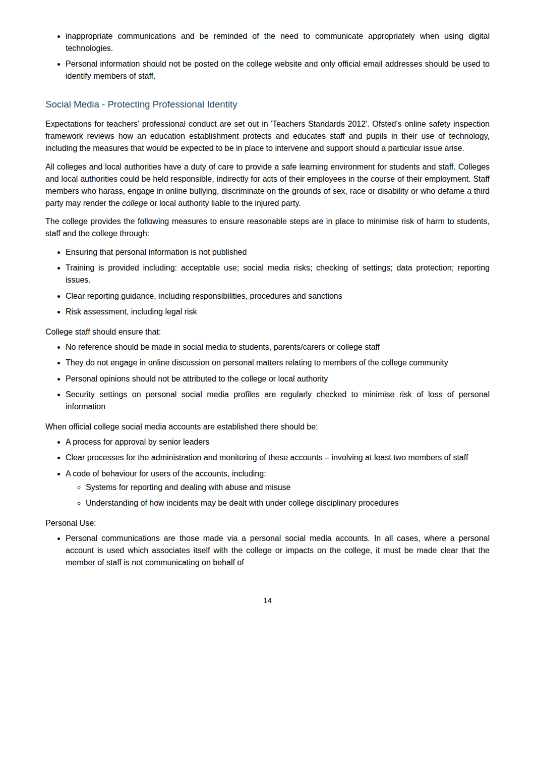inappropriate communications and be reminded of the need to communicate appropriately when using digital technologies.
Personal information should not be posted on the college website and only official email addresses should be used to identify members of staff.
Social Media - Protecting Professional Identity
Expectations for teachers' professional conduct are set out in 'Teachers Standards 2012'. Ofsted's online safety inspection framework reviews how an education establishment protects and educates staff and pupils in their use of technology, including the measures that would be expected to be in place to intervene and support should a particular issue arise.
All colleges and local authorities have a duty of care to provide a safe learning environment for students and staff. Colleges and local authorities could be held responsible, indirectly for acts of their employees in the course of their employment. Staff members who harass, engage in online bullying, discriminate on the grounds of sex, race or disability or who defame a third party may render the college or local authority liable to the injured party.
The college provides the following measures to ensure reasonable steps are in place to minimise risk of harm to students, staff and the college through:
Ensuring that personal information is not published
Training is provided including: acceptable use; social media risks; checking of settings; data protection; reporting issues.
Clear reporting guidance, including responsibilities, procedures and sanctions
Risk assessment, including legal risk
College staff should ensure that:
No reference should be made in social media to students, parents/carers or college staff
They do not engage in online discussion on personal matters relating to members of the college community
Personal opinions should not be attributed to the college or local authority
Security settings on personal social media profiles are regularly checked to minimise risk of loss of personal information
When official college social media accounts are established there should be:
A process for approval by senior leaders
Clear processes for the administration and monitoring of these accounts – involving at least two members of staff
A code of behaviour for users of the accounts, including:
Systems for reporting and dealing with abuse and misuse
Understanding of how incidents may be dealt with under college disciplinary procedures
Personal Use:
Personal communications are those made via a personal social media accounts. In all cases, where a personal account is used which associates itself with the college or impacts on the college, it must be made clear that the member of staff is not communicating on behalf of
14